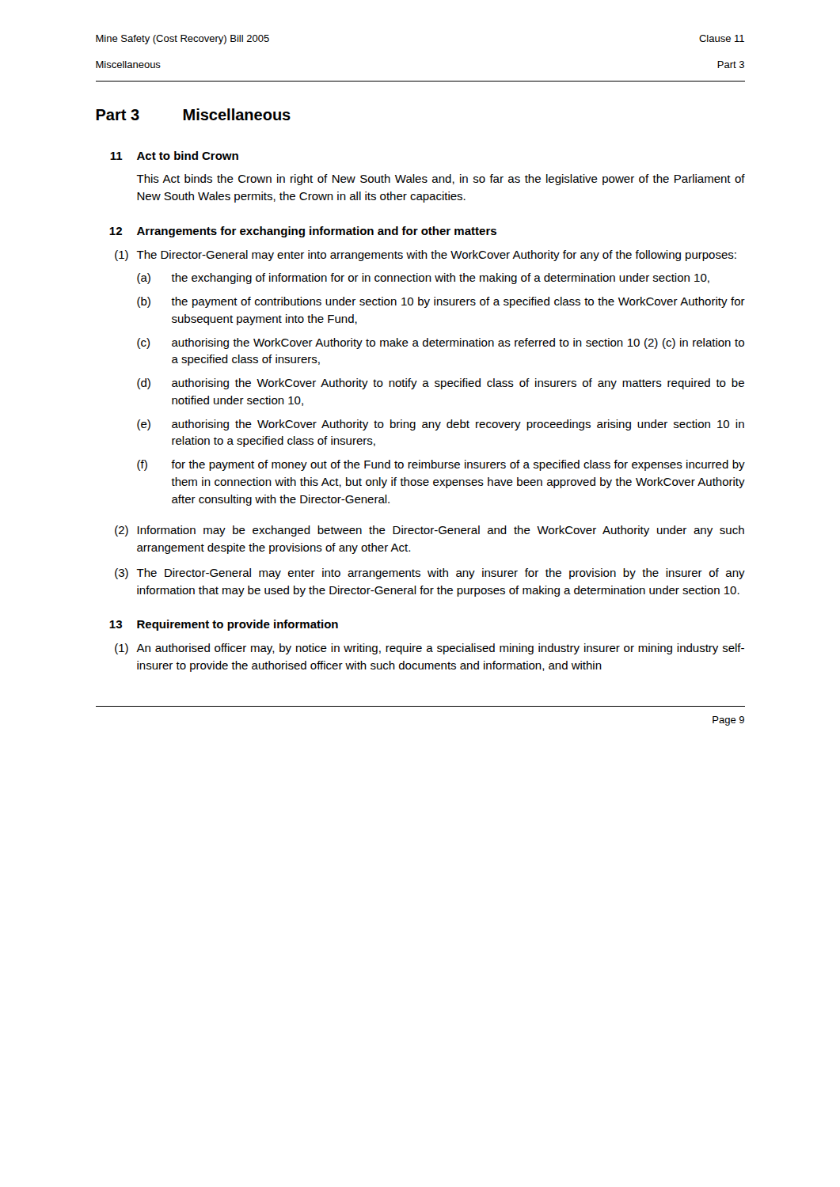Mine Safety (Cost Recovery) Bill 2005
Miscellaneous
Clause 11
Part 3
Part 3 Miscellaneous
11 Act to bind Crown
This Act binds the Crown in right of New South Wales and, in so far as the legislative power of the Parliament of New South Wales permits, the Crown in all its other capacities.
12 Arrangements for exchanging information and for other matters
(1)
The Director-General may enter into arrangements with the WorkCover Authority for any of the following purposes:
(a) the exchanging of information for or in connection with the making of a determination under section 10,
(b) the payment of contributions under section 10 by insurers of a specified class to the WorkCover Authority for subsequent payment into the Fund,
(c) authorising the WorkCover Authority to make a determination as referred to in section 10 (2) (c) in relation to a specified class of insurers,
(d) authorising the WorkCover Authority to notify a specified class of insurers of any matters required to be notified under section 10,
(e) authorising the WorkCover Authority to bring any debt recovery proceedings arising under section 10 in relation to a specified class of insurers,
(f) for the payment of money out of the Fund to reimburse insurers of a specified class for expenses incurred by them in connection with this Act, but only if those expenses have been approved by the WorkCover Authority after consulting with the Director-General.
(2)
Information may be exchanged between the Director-General and the WorkCover Authority under any such arrangement despite the provisions of any other Act.
(3)
The Director-General may enter into arrangements with any insurer for the provision by the insurer of any information that may be used by the Director-General for the purposes of making a determination under section 10.
13 Requirement to provide information
(1)
An authorised officer may, by notice in writing, require a specialised mining industry insurer or mining industry self-insurer to provide the authorised officer with such documents and information, and within
Page 9